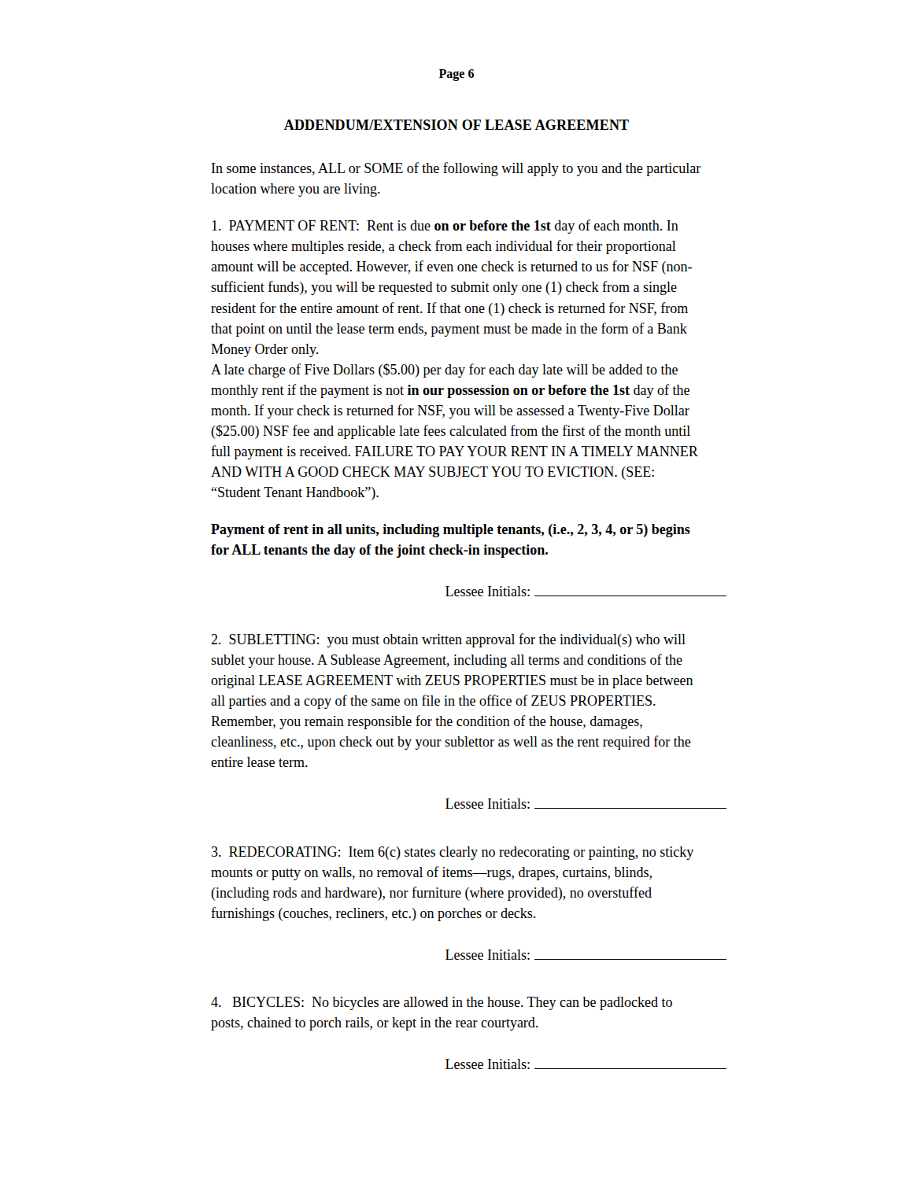Page 6
ADDENDUM/EXTENSION OF LEASE AGREEMENT
In some instances, ALL or SOME of the following will apply to you and the particular location where you are living.
1. PAYMENT OF RENT: Rent is due on or before the 1st day of each month. In houses where multiples reside, a check from each individual for their proportional amount will be accepted. However, if even one check is returned to us for NSF (non-sufficient funds), you will be requested to submit only one (1) check from a single resident for the entire amount of rent. If that one (1) check is returned for NSF, from that point on until the lease term ends, payment must be made in the form of a Bank Money Order only.
A late charge of Five Dollars ($5.00) per day for each day late will be added to the monthly rent if the payment is not in our possession on or before the 1st day of the month. If your check is returned for NSF, you will be assessed a Twenty-Five Dollar ($25.00) NSF fee and applicable late fees calculated from the first of the month until full payment is received. FAILURE TO PAY YOUR RENT IN A TIMELY MANNER AND WITH A GOOD CHECK MAY SUBJECT YOU TO EVICTION. (SEE: “Student Tenant Handbook”).
Payment of rent in all units, including multiple tenants, (i.e., 2, 3, 4, or 5) begins for ALL tenants the day of the joint check-in inspection.
Lessee Initials:
2. SUBLETTING: you must obtain written approval for the individual(s) who will sublet your house. A Sublease Agreement, including all terms and conditions of the original LEASE AGREEMENT with ZEUS PROPERTIES must be in place between all parties and a copy of the same on file in the office of ZEUS PROPERTIES. Remember, you remain responsible for the condition of the house, damages, cleanliness, etc., upon check out by your sublettor as well as the rent required for the entire lease term.
Lessee Initials:
3. REDECORATING: Item 6(c) states clearly no redecorating or painting, no sticky mounts or putty on walls, no removal of items—rugs, drapes, curtains, blinds, (including rods and hardware), nor furniture (where provided), no overstuffed furnishings (couches, recliners, etc.) on porches or decks.
Lessee Initials:
4. BICYCLES: No bicycles are allowed in the house. They can be padlocked to posts, chained to porch rails, or kept in the rear courtyard.
Lessee Initials: